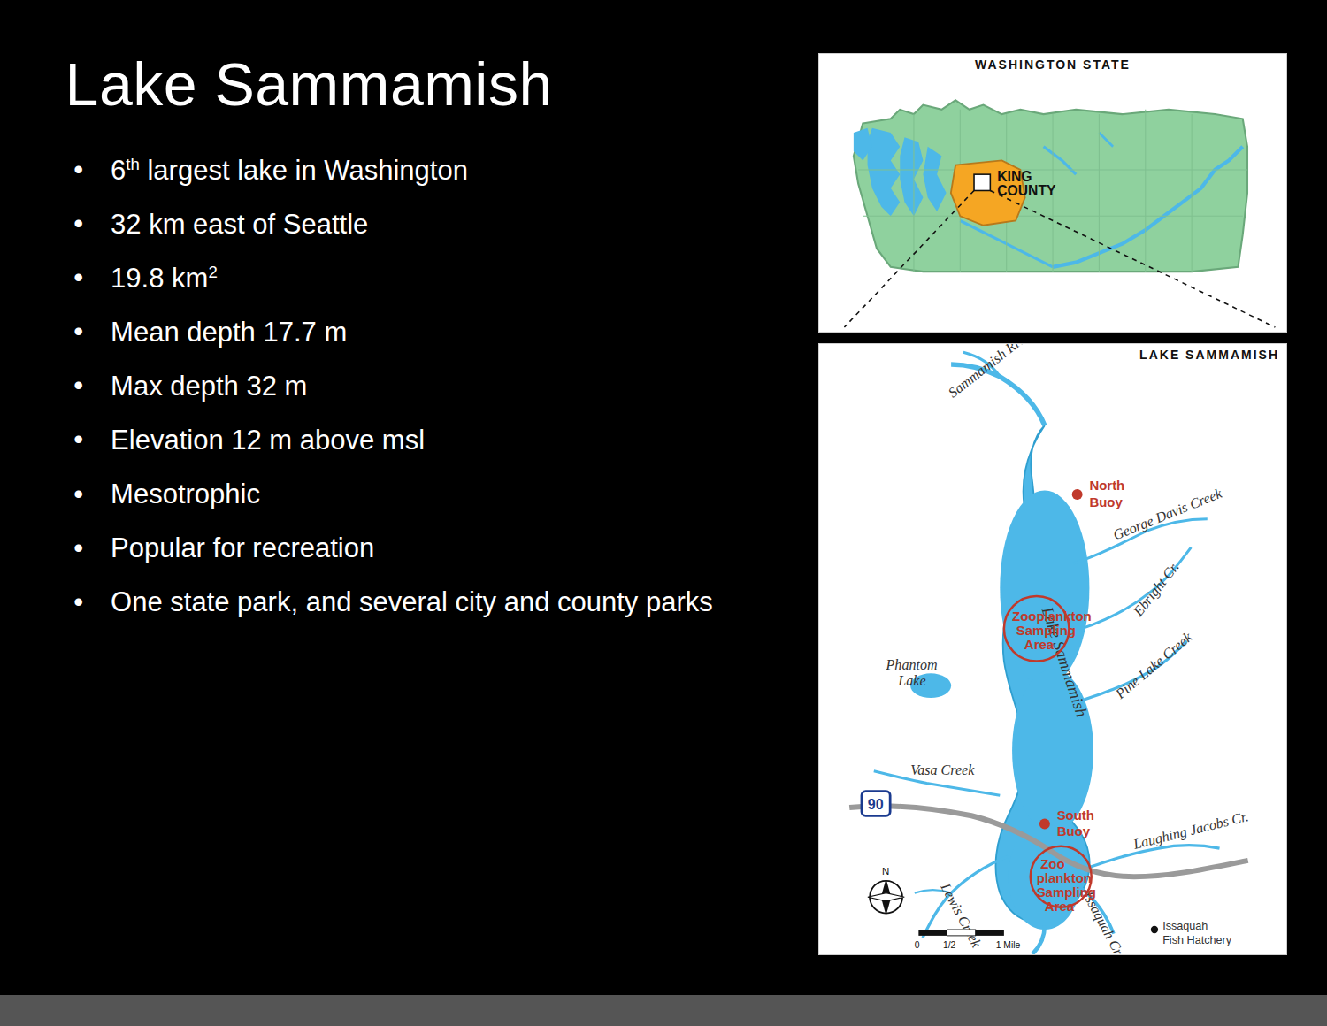Lake Sammamish
6th largest lake in Washington
32 km east of Seattle
19.8 km2
Mean depth 17.7 m
Max depth 32 m
Elevation 12 m above msl
Mesotrophic
Popular for recreation
One state park, and several city and county parks
WASHINGTON STATE
KING COUNTY
LAKE SAMMAMISH
Sammamish River Phantom Lake Vasa Creek Lewis Creek Issaquah Creek Laughing Jacobs Cr. Pine Lake Creek Ebright Cr. George Davis Creek Lake Sammamish 90 North Buoy South Buoy Zooplankton Sampling Area Zoo plankton Sampling Area Issaquah Fish Hatchery N 0 1/2 1 Mile